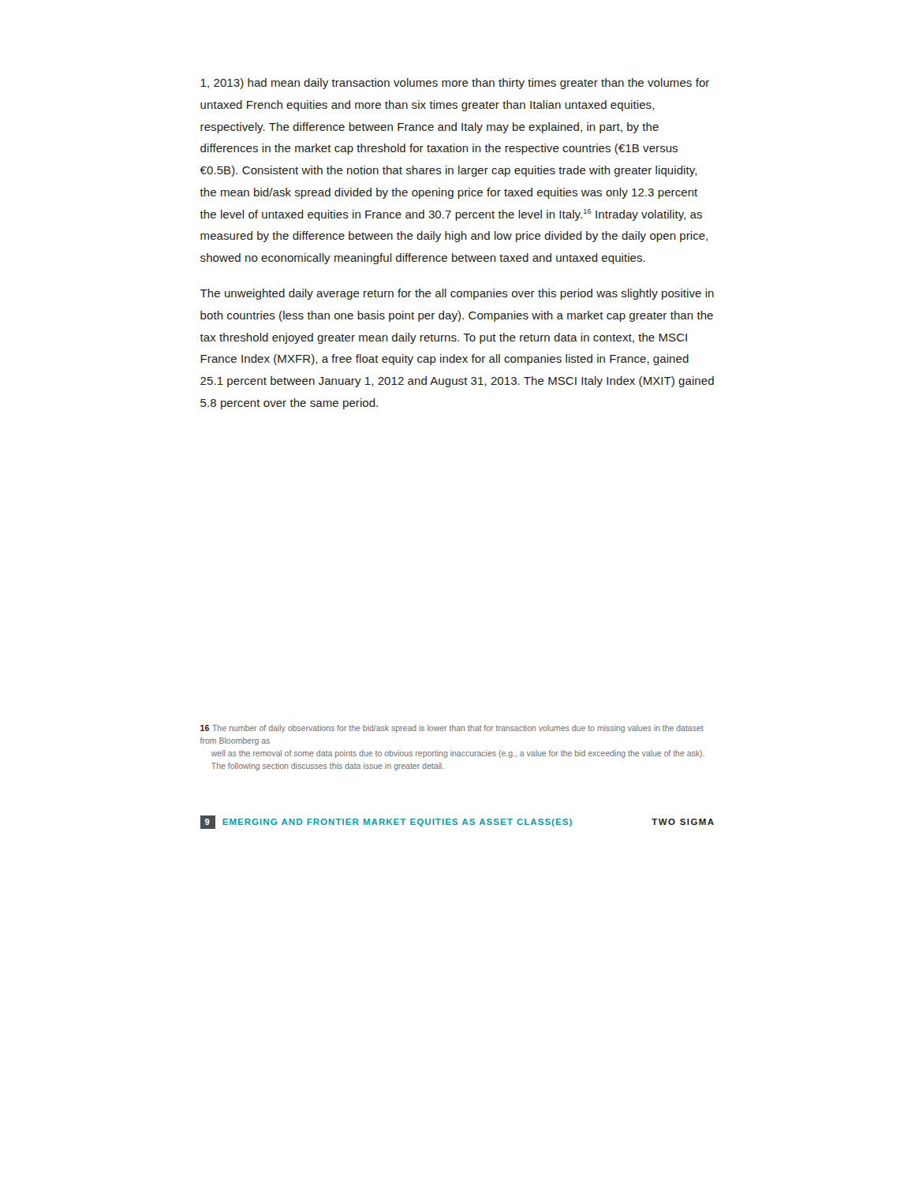1, 2013) had mean daily transaction volumes more than thirty times greater than the volumes for untaxed French equities and more than six times greater than Italian untaxed equities, respectively. The difference between France and Italy may be explained, in part, by the differences in the market cap threshold for taxation in the respective countries (€1B versus €0.5B). Consistent with the notion that shares in larger cap equities trade with greater liquidity, the mean bid/ask spread divided by the opening price for taxed equities was only 12.3 percent the level of untaxed equities in France and 30.7 percent the level in Italy.16 Intraday volatility, as measured by the difference between the daily high and low price divided by the daily open price, showed no economically meaningful difference between taxed and untaxed equities.
The unweighted daily average return for the all companies over this period was slightly positive in both countries (less than one basis point per day). Companies with a market cap greater than the tax threshold enjoyed greater mean daily returns. To put the return data in context, the MSCI France Index (MXFR), a free float equity cap index for all companies listed in France, gained 25.1 percent between January 1, 2012 and August 31, 2013. The MSCI Italy Index (MXIT) gained 5.8 percent over the same period.
16 The number of daily observations for the bid/ask spread is lower than that for transaction volumes due to missing values in the dataset from Bloomberg as well as the removal of some data points due to obvious reporting inaccuracies (e.g., a value for the bid exceeding the value of the ask). The following section discusses this data issue in greater detail.
9 Emerging and Frontier Market Equities as Asset Class(es)
Two Sigma